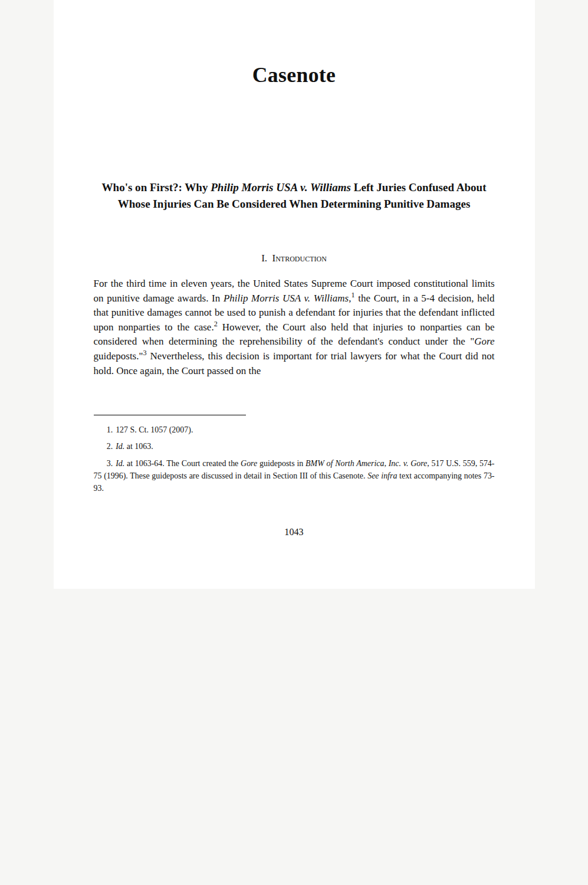Casenote
Who's on First?: Why Philip Morris USA v. Williams Left Juries Confused About Whose Injuries Can Be Considered When Determining Punitive Damages
I. Introduction
For the third time in eleven years, the United States Supreme Court imposed constitutional limits on punitive damage awards. In Philip Morris USA v. Williams,1 the Court, in a 5-4 decision, held that punitive damages cannot be used to punish a defendant for injuries that the defendant inflicted upon nonparties to the case.2 However, the Court also held that injuries to nonparties can be considered when determining the reprehensibility of the defendant's conduct under the "Gore guideposts."3 Nevertheless, this decision is important for trial lawyers for what the Court did not hold. Once again, the Court passed on the
1. 127 S. Ct. 1057 (2007).
2. Id. at 1063.
3. Id. at 1063-64. The Court created the Gore guideposts in BMW of North America, Inc. v. Gore, 517 U.S. 559, 574-75 (1996). These guideposts are discussed in detail in Section III of this Casenote. See infra text accompanying notes 73-93.
1043